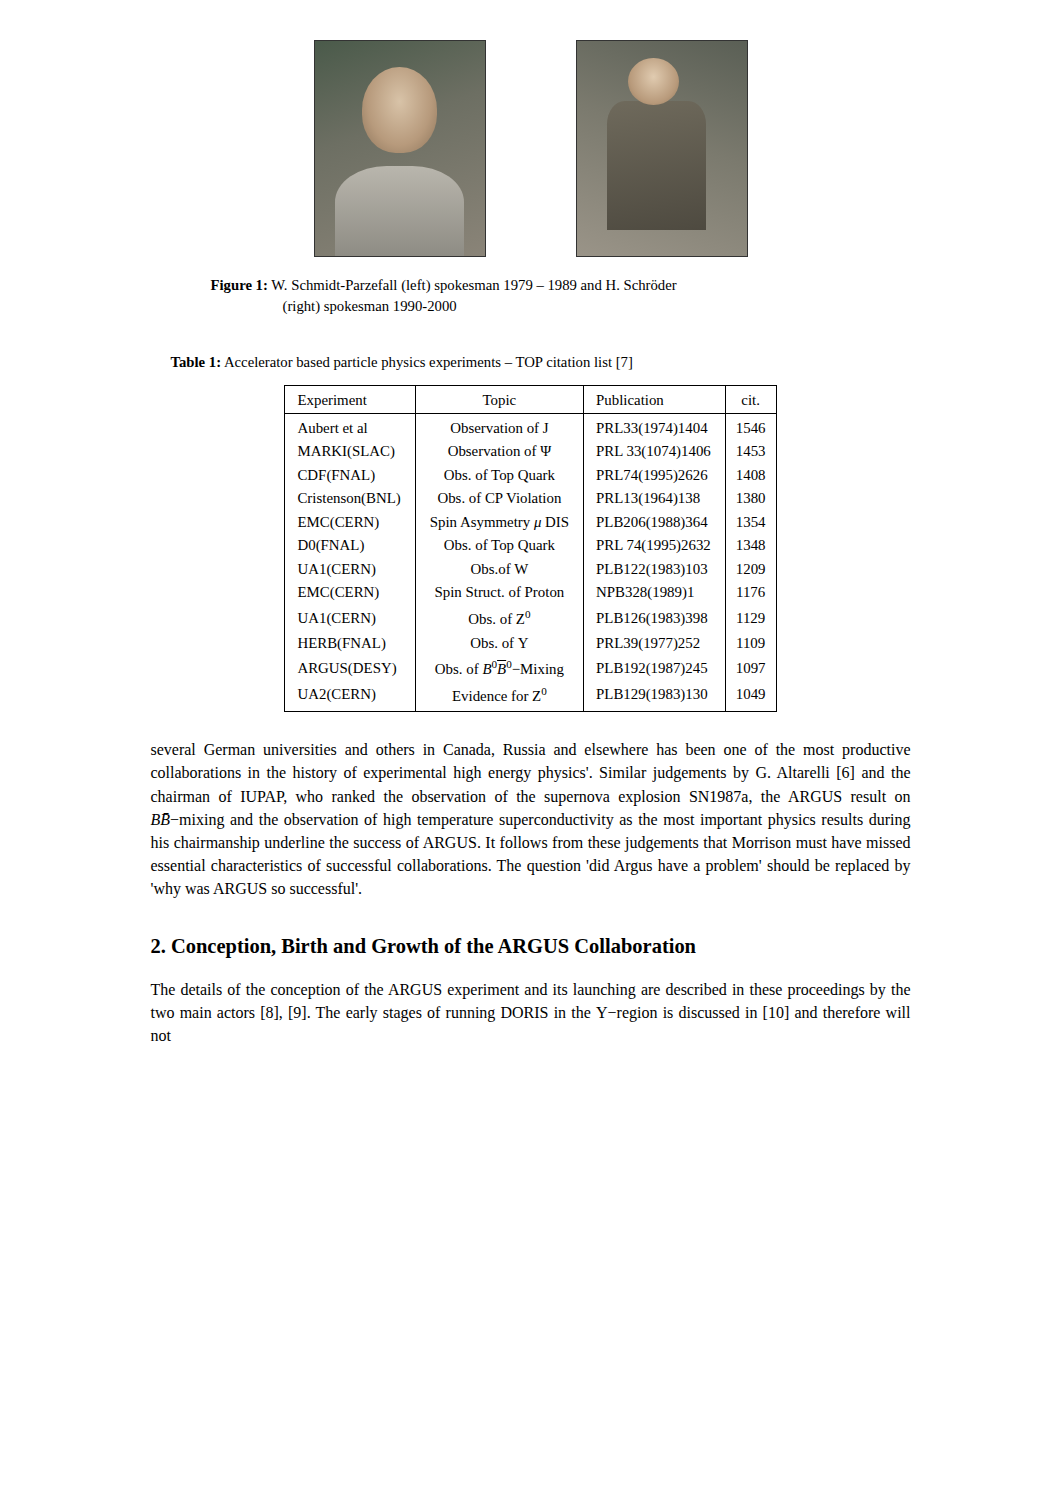Figure 1: W. Schmidt-Parzefall (left) spokesman 1979 – 1989 and H. Schröder (right) spokesman 1990-2000
Table 1: Accelerator based particle physics experiments – TOP citation list [7]
| Experiment | Topic | Publication | cit. |
| --- | --- | --- | --- |
| Aubert et al | Observation of J | PRL33(1974)1404 | 1546 |
| MARKI(SLAC) | Observation of Ψ | PRL 33(1074)1406 | 1453 |
| CDF(FNAL) | Obs. of Top Quark | PRL74(1995)2626 | 1408 |
| Cristenson(BNL) | Obs. of CP Violation | PRL13(1964)138 | 1380 |
| EMC(CERN) | Spin Asymmetry μ DIS | PLB206(1988)364 | 1354 |
| D0(FNAL) | Obs. of Top Quark | PRL 74(1995)2632 | 1348 |
| UA1(CERN) | Obs.of W | PLB122(1983)103 | 1209 |
| EMC(CERN) | Spin Struct. of Proton | NPB328(1989)1 | 1176 |
| UA1(CERN) | Obs. of Z 0 | PLB126(1983)398 | 1129 |
| HERB(FNAL) | Obs. of Υ | PRL39(1977)252 | 1109 |
| ARGUS(DESY) | Obs. of B 0 B 0 −Mixing | PLB192(1987)245 | 1097 |
| UA2(CERN) | Evidence for Z 0 | PLB129(1983)130 | 1049 |
several German universities and others in Canada, Russia and elsewhere has been one of the most productive collaborations in the history of experimental high energy physics'. Similar judgements by G. Altarelli [6] and the chairman of IUPAP, who ranked the observation of the supernova explosion SN1987a, the ARGUS result on BB̄−mixing and the observation of high temperature superconductivity as the most important physics results during his chairmanship underline the success of ARGUS. It follows from these judgements that Morrison must have missed essential characteristics of successful collaborations. The question 'did Argus have a problem' should be replaced by 'why was ARGUS so successful'.
2. Conception, Birth and Growth of the ARGUS Collaboration
The details of the conception of the ARGUS experiment and its launching are described in these proceedings by the two main actors [8], [9]. The early stages of running DORIS in the Υ−region is discussed in [10] and therefore will not